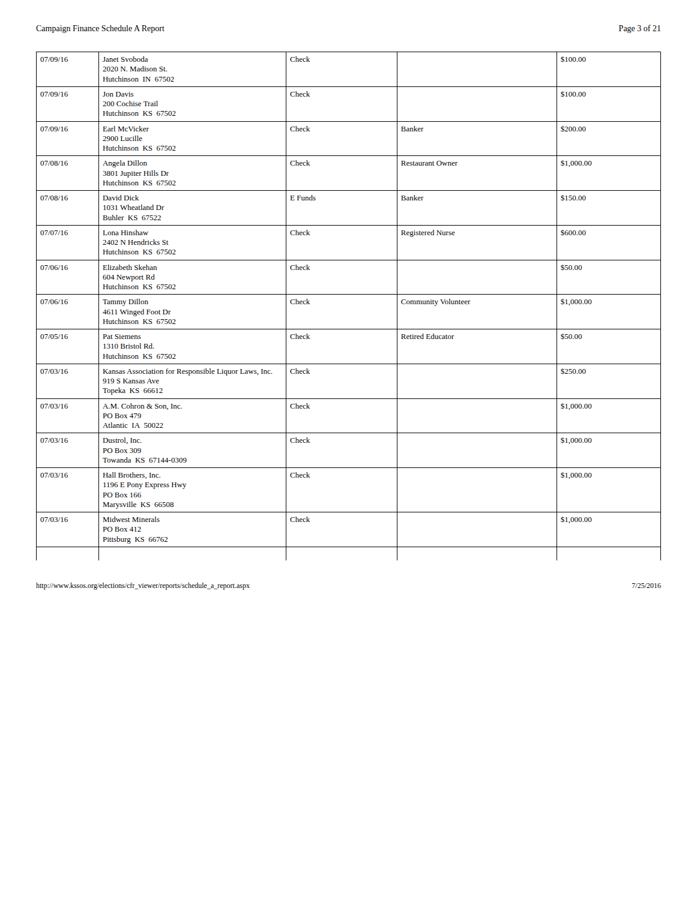Campaign Finance Schedule A Report
Page 3 of 21
| 07/09/16 | Janet Svoboda 2020 N. Madison St. Hutchinson IN 67502 | Check | | $100.00 |
| 07/09/16 | Jon Davis 200 Cochise Trail Hutchinson KS 67502 | Check | | $100.00 |
| 07/09/16 | Earl McVicker 2900 Lucille Hutchinson KS 67502 | Check | Banker | $200.00 |
| 07/08/16 | Angela Dillon 3801 Jupiter Hills Dr Hutchinson KS 67502 | Check | Restaurant Owner | $1,000.00 |
| 07/08/16 | David Dick 1031 Wheatland Dr Buhler KS 67522 | E Funds | Banker | $150.00 |
| 07/07/16 | Lona Hinshaw 2402 N Hendricks St Hutchinson KS 67502 | Check | Registered Nurse | $600.00 |
| 07/06/16 | Elizabeth Skehan 604 Newport Rd Hutchinson KS 67502 | Check | | $50.00 |
| 07/06/16 | Tammy Dillon 4611 Winged Foot Dr Hutchinson KS 67502 | Check | Community Volunteer | $1,000.00 |
| 07/05/16 | Pat Siemens 1310 Bristol Rd. Hutchinson KS 67502 | Check | Retired Educator | $50.00 |
| 07/03/16 | Kansas Association for Responsible Liquor Laws, Inc. 919 S Kansas Ave Topeka KS 66612 | Check | | $250.00 |
| 07/03/16 | A.M. Cohron & Son, Inc. PO Box 479 Atlantic IA 50022 | Check | | $1,000.00 |
| 07/03/16 | Dustrol, Inc. PO Box 309 Towanda KS 67144-0309 | Check | | $1,000.00 |
| 07/03/16 | Hall Brothers, Inc. 1196 E Pony Express Hwy PO Box 166 Marysville KS 66508 | Check | | $1,000.00 |
| 07/03/16 | Midwest Minerals PO Box 412 Pittsburg KS 66762 | Check | | $1,000.00 |
http://www.kssos.org/elections/cfr_viewer/reports/schedule_a_report.aspx
7/25/2016